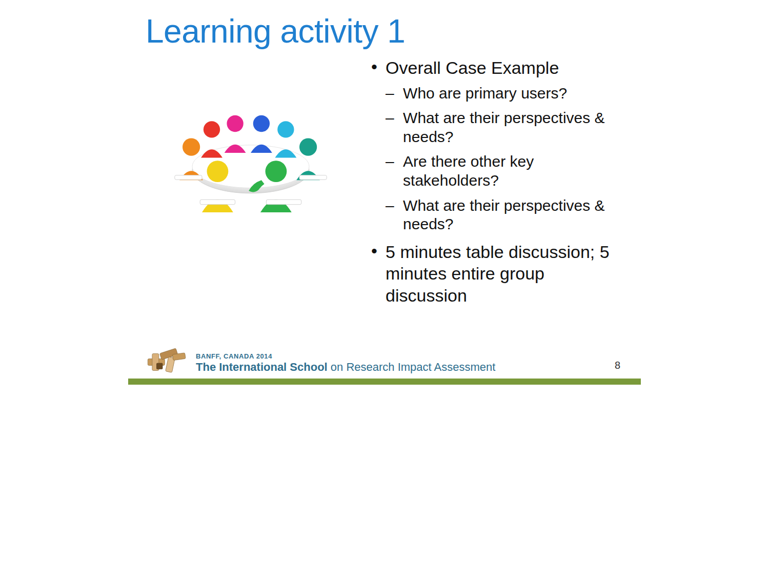Learning activity 1
Overall Case Example
Who are primary users?
What are their perspectives & needs?
Are there other key stakeholders?
What are their perspectives & needs?
5 minutes table discussion; 5 minutes entire group discussion
BANFF, CANADA 2014
The International School on Research Impact Assessment
8